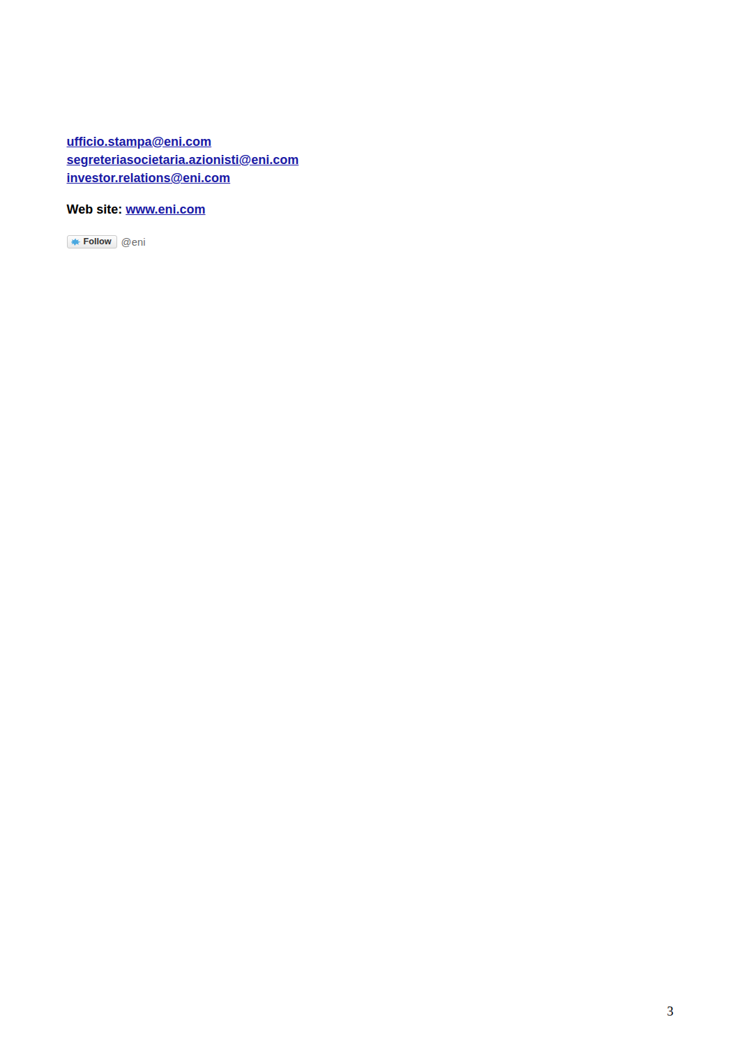ufficio.stampa@eni.com
segreteriasocietaria.azionisti@eni.com
investor.relations@eni.com
Web site: www.eni.com
Follow @eni
3